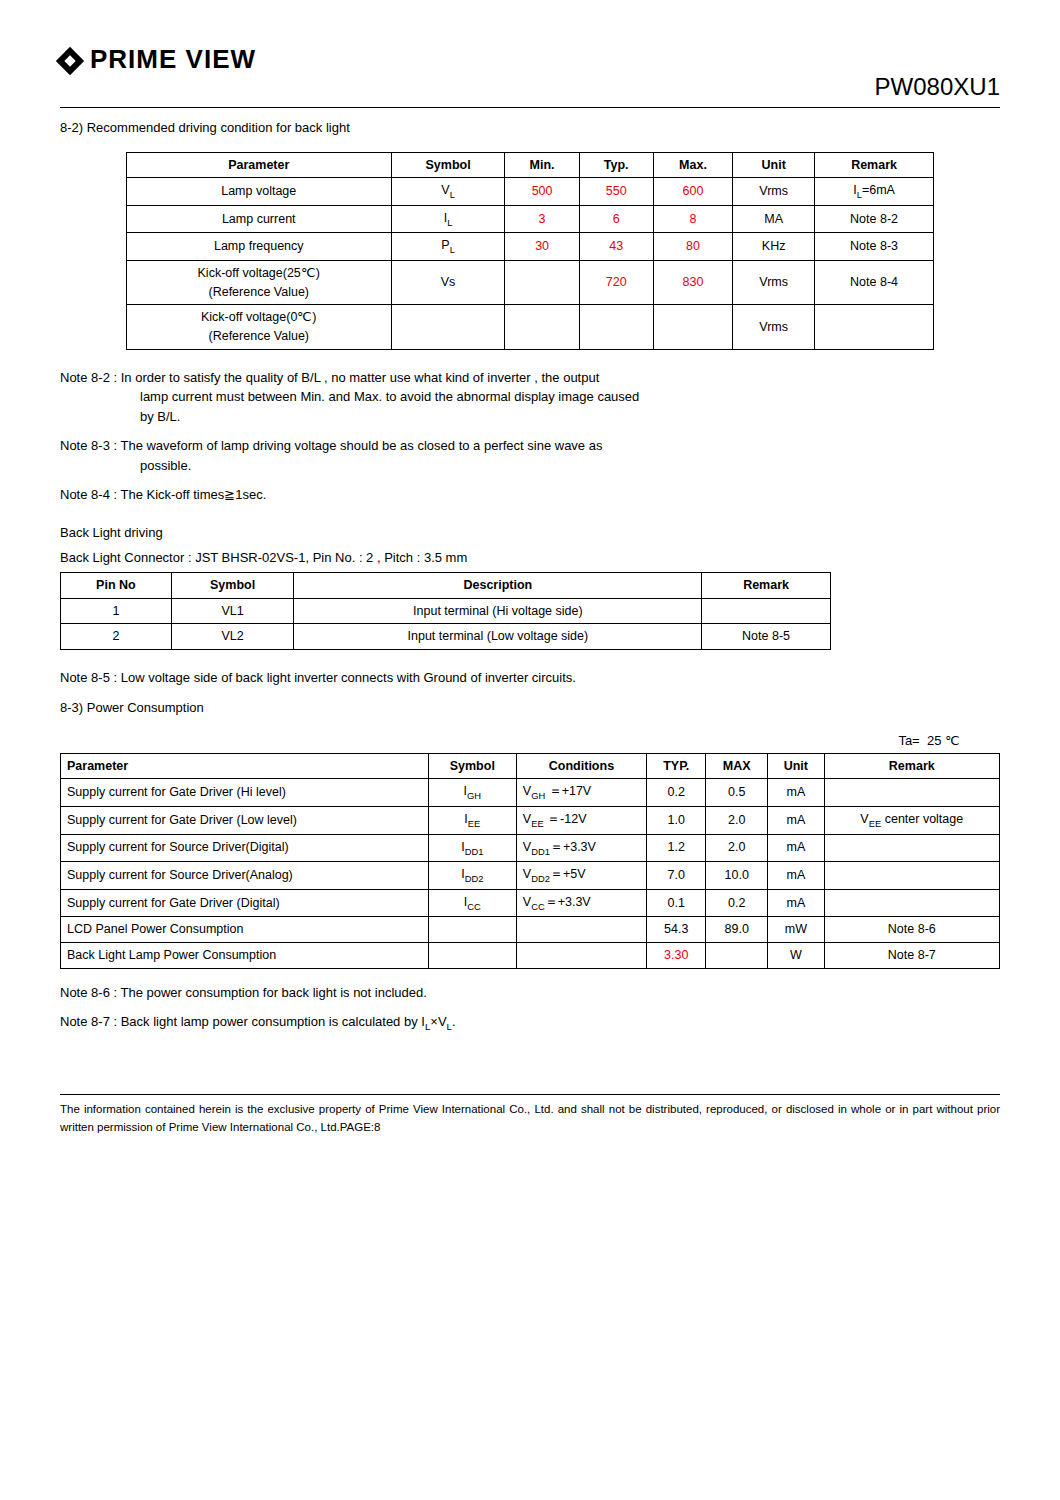PRIME VIEW
PW080XU1
8-2) Recommended driving condition for back light
| Parameter | Symbol | Min. | Typ. | Max. | Unit | Remark |
| --- | --- | --- | --- | --- | --- | --- |
| Lamp voltage | V L | 500 | 550 | 600 | Vrms | I L =6mA |
| Lamp current | I L | 3 | 6 | 8 | MA | Note 8-2 |
| Lamp frequency | P L | 30 | 43 | 80 | KHz | Note 8-3 |
| Kick-off voltage(25℃) (Reference Value) | Vs | | 720 | 830 | Vrms | Note 8-4 |
| Kick-off voltage(0℃) (Reference Value) | | | | | Vrms | |
Note 8-2 : In order to satisfy the quality of B/L , no matter use what kind of inverter , the output lamp current must between Min. and Max. to avoid the abnormal display image caused by B/L.
Note 8-3 : The waveform of lamp driving voltage should be as closed to a perfect sine wave as possible.
Note 8-4 : The Kick-off times≧1sec.
Back Light driving
Back Light Connector : JST BHSR-02VS-1, Pin No. : 2 , Pitch : 3.5 mm
| Pin No | Symbol | Description | Remark |
| --- | --- | --- | --- |
| 1 | VL1 | Input terminal (Hi voltage side) | |
| 2 | VL2 | Input terminal (Low voltage side) | Note 8-5 |
Note 8-5 : Low voltage side of back light inverter connects with Ground of inverter circuits.
8-3) Power Consumption
Ta= 25 ℃
| Parameter | Symbol | Conditions | TYP. | MAX | Unit | Remark |
| --- | --- | --- | --- | --- | --- | --- |
| Supply current for Gate Driver (Hi level) | I GH | V GH ＝+17V | 0.2 | 0.5 | mA | |
| Supply current for Gate Driver (Low level) | I EE | V EE ＝-12V | 1.0 | 2.0 | mA | V EE center voltage |
| Supply current for Source Driver(Digital) | I DD1 | V DD1 ＝+3.3V | 1.2 | 2.0 | mA | |
| Supply current for Source Driver(Analog) | I DD2 | V DD2 ＝+5V | 7.0 | 10.0 | mA | |
| Supply current for Gate Driver (Digital) | I CC | V CC ＝+3.3V | 0.1 | 0.2 | mA | |
| LCD Panel Power Consumption | | | 54.3 | 89.0 | mW | Note 8-6 |
| Back Light Lamp Power Consumption | | | 3.30 | | W | Note 8-7 |
Note 8-6 : The power consumption for back light is not included.
Note 8-7 : Back light lamp power consumption is calculated by IL×VL.
The information contained herein is the exclusive property of Prime View International Co., Ltd. and shall not be distributed, reproduced, or disclosed in whole or in part without prior written permission of Prime View International Co., Ltd.PAGE:8